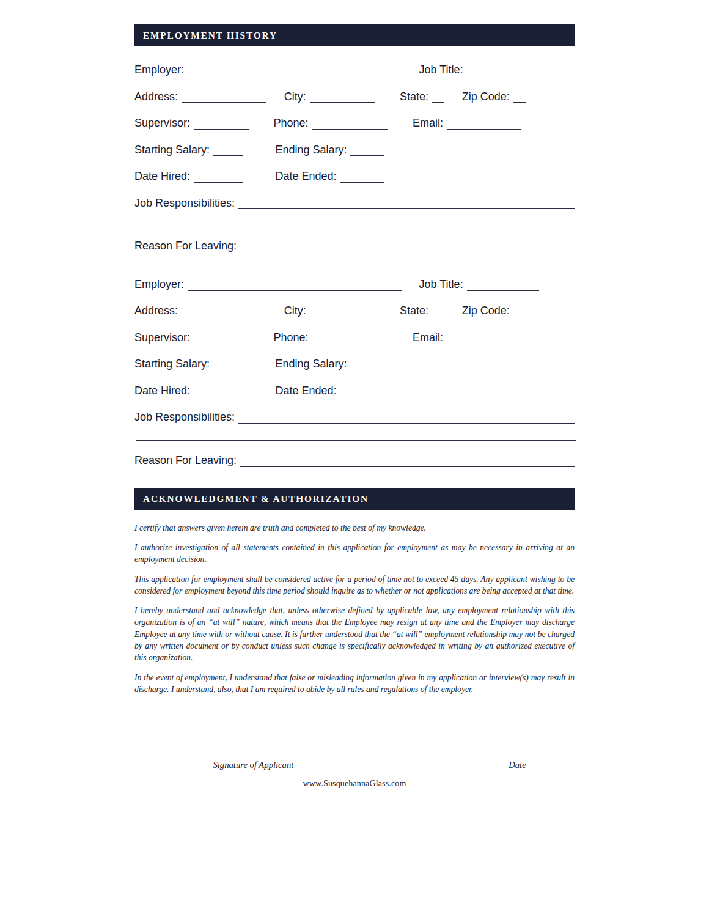EMPLOYMENT HISTORY
Employer:
Job Title:
Address:
City:
State:
Zip Code:
Supervisor:
Phone:
Email:
Starting Salary:
Ending Salary:
Date Hired:
Date Ended:
Job Responsibilities:
Reason For Leaving:
Employer:
Job Title:
Address:
City:
State:
Zip Code:
Supervisor:
Phone:
Email:
Starting Salary:
Ending Salary:
Date Hired:
Date Ended:
Job Responsibilities:
Reason For Leaving:
ACKNOWLEDGMENT & AUTHORIZATION
I certify that answers given herein are truth and completed to the best of my knowledge.
I authorize investigation of all statements contained in this application for employment as may be necessary in arriving at an employment decision.
This application for employment shall be considered active for a period of time not to exceed 45 days. Any applicant wishing to be considered for employment beyond this time period should inquire as to whether or not applications are being accepted at that time.
I hereby understand and acknowledge that, unless otherwise defined by applicable law, any employment relationship with this organization is of an “at will” nature, which means that the Employee may resign at any time and the Employer may discharge Employee at any time with or without cause. It is further understood that the “at will” employment relationship may not be charged by any written document or by conduct unless such change is specifically acknowledged in writing by an authorized executive of this organization.
In the event of employment, I understand that false or misleading information given in my application or interview(s) may result in discharge. I understand, also, that I am required to abide by all rules and regulations of the employer.
Signature of Applicant
Date
www.SusquehannaGlass.com